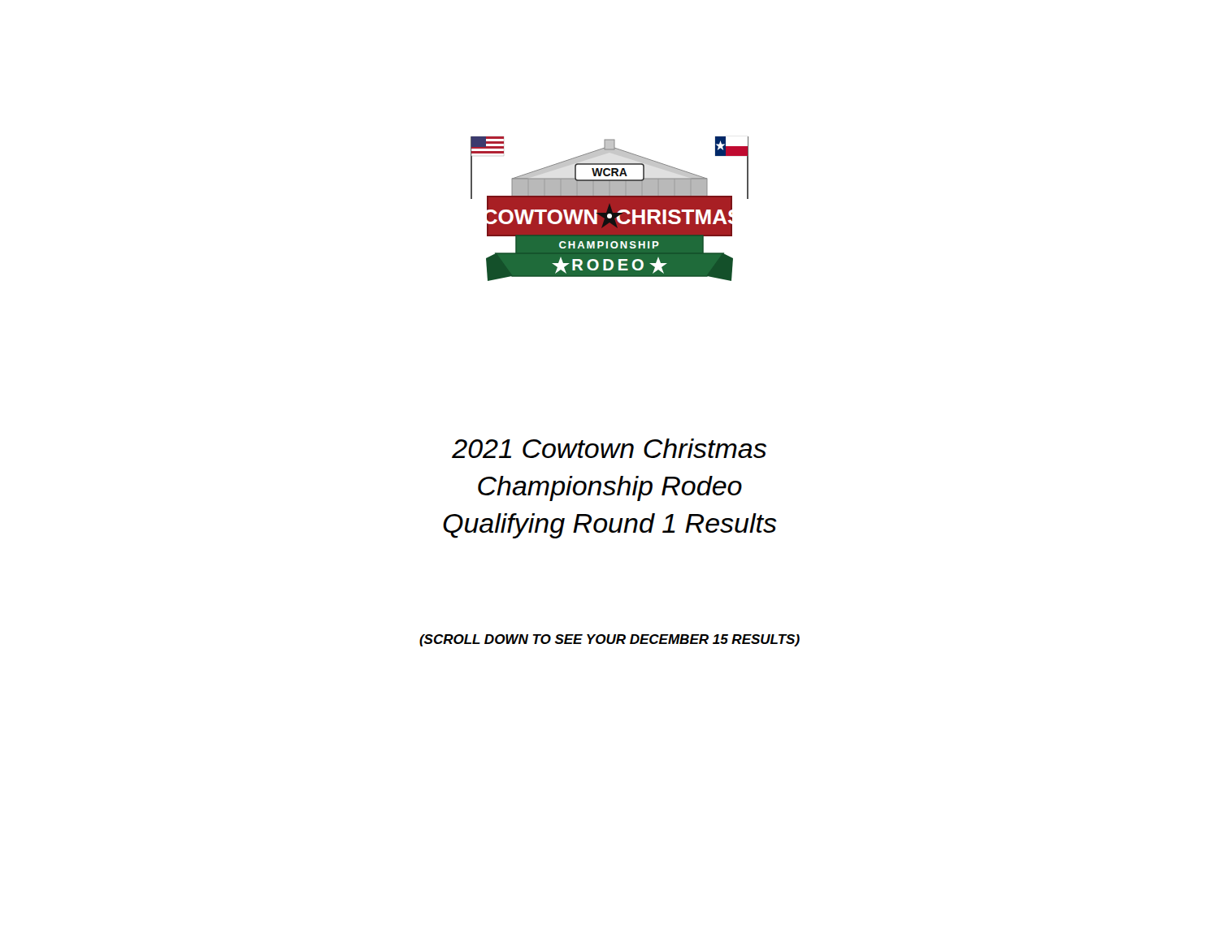WCRA COWTOWN CHRISTMAS CHAMPIONSHIP RODEO
2021 Cowtown Christmas
Championship Rodeo
Qualifying Round 1 Results
(SCROLL DOWN TO SEE YOUR DECEMBER 15 RESULTS)